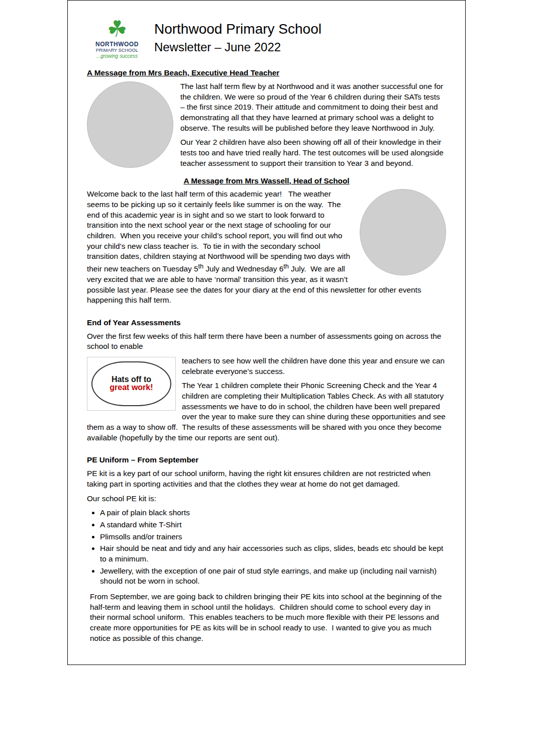☘ NORTHWOOD PRIMARY SCHOOL ...growing success
Northwood Primary School
Newsletter – June 2022
A Message from Mrs Beach, Executive Head Teacher
The last half term flew by at Northwood and it was another successful one for the children. We were so proud of the Year 6 children during their SATs tests – the first since 2019. Their attitude and commitment to doing their best and demonstrating all that they have learned at primary school was a delight to observe. The results will be published before they leave Northwood in July.
Our Year 2 children have also been showing off all of their knowledge in their tests too and have tried really hard. The test outcomes will be used alongside teacher assessment to support their transition to Year 3 and beyond.
A Message from Mrs Wassell, Head of School
Welcome back to the last half term of this academic year! The weather seems to be picking up so it certainly feels like summer is on the way. The end of this academic year is in sight and so we start to look forward to transition into the next school year or the next stage of schooling for our children. When you receive your child’s school report, you will find out who your child’s new class teacher is. To tie in with the secondary school transition dates, children staying at Northwood will be spending two days with their new teachers on Tuesday 5th July and Wednesday 6th July. We are all very excited that we are able to have ‘normal’ transition this year, as it wasn’t possible last year. Please see the dates for your diary at the end of this newsletter for other events happening this half term.
End of Year Assessments
Over the first few weeks of this half term there have been a number of assessments going on across the school to enable
Hats off to
great work!
teachers to see how well the children have done this year and ensure we can celebrate everyone’s success.
The Year 1 children complete their Phonic Screening Check and the Year 4 children are completing their Multiplication Tables Check. As with all statutory assessments we have to do in school, the children have been well prepared over the year to make sure they can shine during these opportunities and see them as a way to show off. The results of these assessments will be shared with you once they become available (hopefully by the time our reports are sent out).
PE Uniform – From September
PE kit is a key part of our school uniform, having the right kit ensures children are not restricted when taking part in sporting activities and that the clothes they wear at home do not get damaged.
Our school PE kit is:
A pair of plain black shorts
A standard white T-Shirt
Plimsolls and/or trainers
Hair should be neat and tidy and any hair accessories such as clips, slides, beads etc should be kept to a minimum.
Jewellery, with the exception of one pair of stud style earrings, and make up (including nail varnish) should not be worn in school.
From September, we are going back to children bringing their PE kits into school at the beginning of the half-term and leaving them in school until the holidays. Children should come to school every day in their normal school uniform. This enables teachers to be much more flexible with their PE lessons and create more opportunities for PE as kits will be in school ready to use. I wanted to give you as much notice as possible of this change.